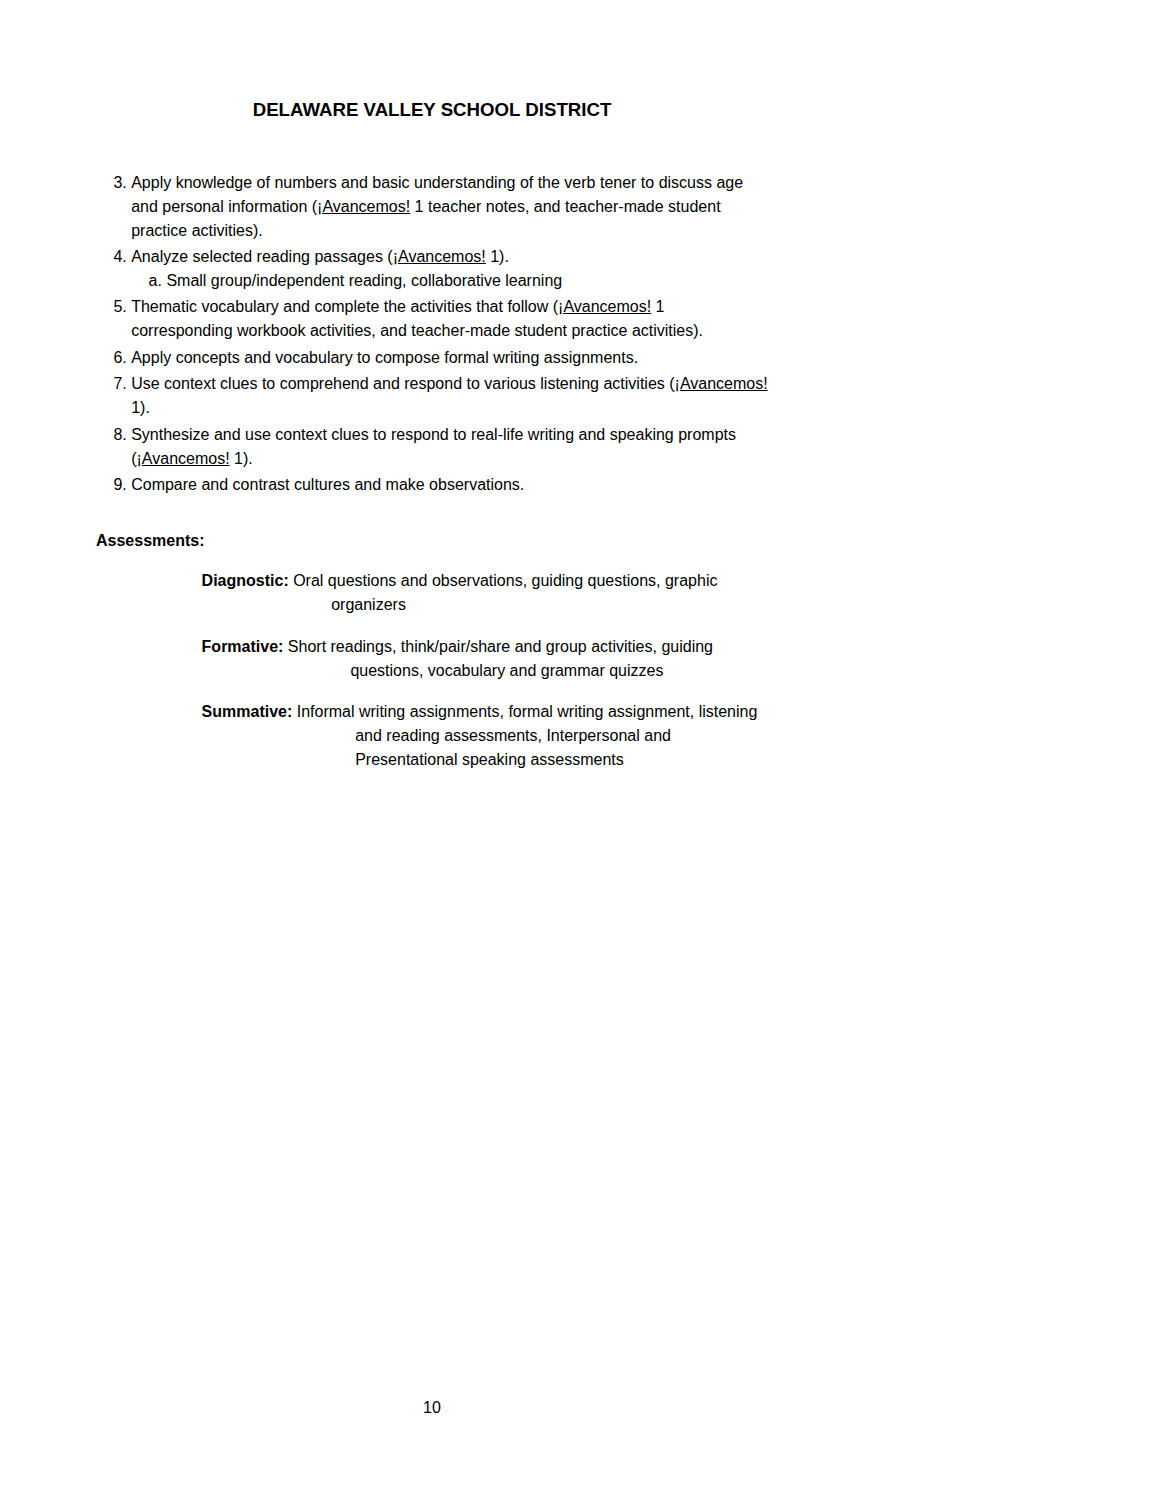DELAWARE VALLEY SCHOOL DISTRICT
Apply knowledge of numbers and basic understanding of the verb tener to discuss age and personal information (¡Avancemos! 1 teacher notes, and teacher-made student practice activities).
Analyze selected reading passages (¡Avancemos! 1).
Small group/independent reading, collaborative learning
Thematic vocabulary and complete the activities that follow (¡Avancemos! 1 corresponding workbook activities, and teacher-made student practice activities).
Apply concepts and vocabulary to compose formal writing assignments.
Use context clues to comprehend and respond to various listening activities (¡Avancemos! 1).
Synthesize and use context clues to respond to real-life writing and speaking prompts (¡Avancemos! 1).
Compare and contrast cultures and make observations.
Assessments:
Diagnostic: Oral questions and observations, guiding questions, graphic organizers
Formative: Short readings, think/pair/share and group activities, guiding questions, vocabulary and grammar quizzes
Summative: Informal writing assignments, formal writing assignment, listening and reading assessments, Interpersonal and Presentational speaking assessments
10